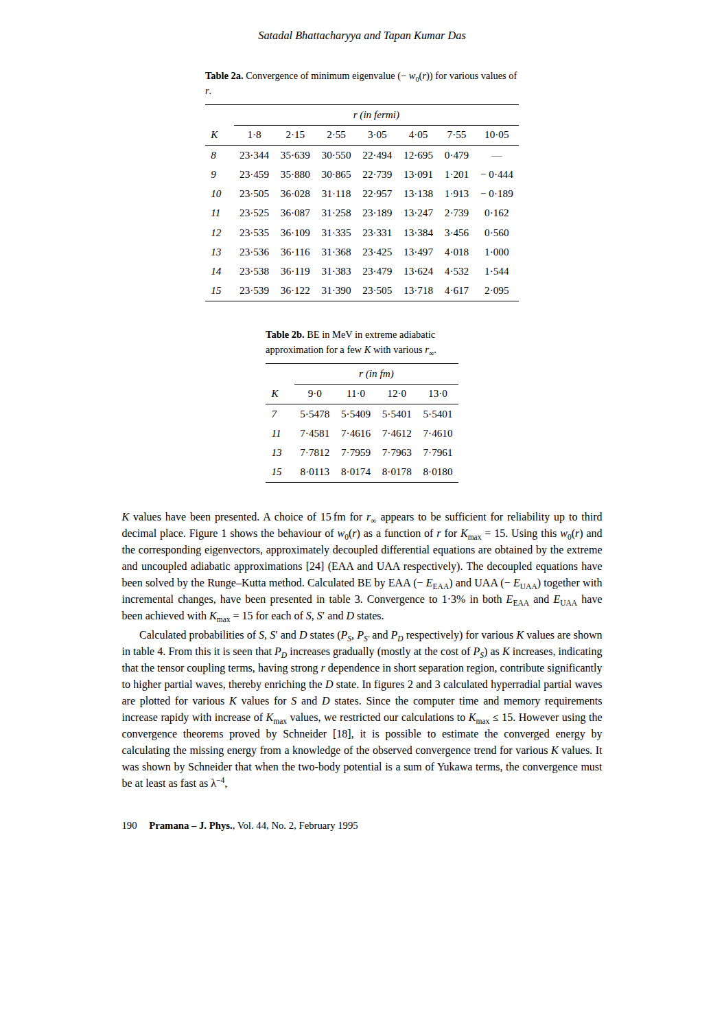Satadal Bhattacharyya and Tapan Kumar Das
Table 2a. Convergence of minimum eigenvalue (− w 0 ( r )) for various values of r .
| | r (in fermi) |
| --- | --- |
| K | 1·8 | 2·15 | 2·55 | 3·05 | 4·05 | 7·55 | 10·05 |
| 8 | 23·344 | 35·639 | 30·550 | 22·494 | 12·695 | 0·479 | — |
| 9 | 23·459 | 35·880 | 30·865 | 22·739 | 13·091 | 1·201 | − 0·444 |
| 10 | 23·505 | 36·028 | 31·118 | 22·957 | 13·138 | 1·913 | − 0·189 |
| 11 | 23·525 | 36·087 | 31·258 | 23·189 | 13·247 | 2·739 | 0·162 |
| 12 | 23·535 | 36·109 | 31·335 | 23·331 | 13·384 | 3·456 | 0·560 |
| 13 | 23·536 | 36·116 | 31·368 | 23·425 | 13·497 | 4·018 | 1·000 |
| 14 | 23·538 | 36·119 | 31·383 | 23·479 | 13·624 | 4·532 | 1·544 |
| 15 | 23·539 | 36·122 | 31·390 | 23·505 | 13·718 | 4·617 | 2·095 |
Table 2b. BE in MeV in extreme adiabatic approximation for a few K with various r ∞ .
| | r (in fm) |
| --- | --- |
| K | 9·0 | 11·0 | 12·0 | 13·0 |
| 7 | 5·5478 | 5·5409 | 5·5401 | 5·5401 |
| 11 | 7·4581 | 7·4616 | 7·4612 | 7·4610 |
| 13 | 7·7812 | 7·7959 | 7·7963 | 7·7961 |
| 15 | 8·0113 | 8·0174 | 8·0178 | 8·0180 |
K values have been presented. A choice of 15 fm for r∞ appears to be sufficient for reliability up to third decimal place. Figure 1 shows the behaviour of w0(r) as a function of r for Kmax = 15. Using this w0(r) and the corresponding eigenvectors, approximately decoupled differential equations are obtained by the extreme and uncoupled adiabatic approximations [24] (EAA and UAA respectively). The decoupled equations have been solved by the Runge–Kutta method. Calculated BE by EAA (− EEAA) and UAA (− EUAA) together with incremental changes, have been presented in table 3. Convergence to 1·3% in both EEAA and EUAA have been achieved with Kmax = 15 for each of S, S′ and D states.
Calculated probabilities of S, S′ and D states (PS, PS′ and PD respectively) for various K values are shown in table 4. From this it is seen that PD increases gradually (mostly at the cost of PS) as K increases, indicating that the tensor coupling terms, having strong r dependence in short separation region, contribute significantly to higher partial waves, thereby enriching the D state. In figures 2 and 3 calculated hyperradial partial waves are plotted for various K values for S and D states. Since the computer time and memory requirements increase rapidy with increase of Kmax values, we restricted our calculations to Kmax ≤ 15. However using the convergence theorems proved by Schneider [18], it is possible to estimate the converged energy by calculating the missing energy from a knowledge of the observed convergence trend for various K values. It was shown by Schneider that when the two-body potential is a sum of Yukawa terms, the convergence must be at least as fast as λ−4,
190 Pramana – J. Phys., Vol. 44, No. 2, February 1995